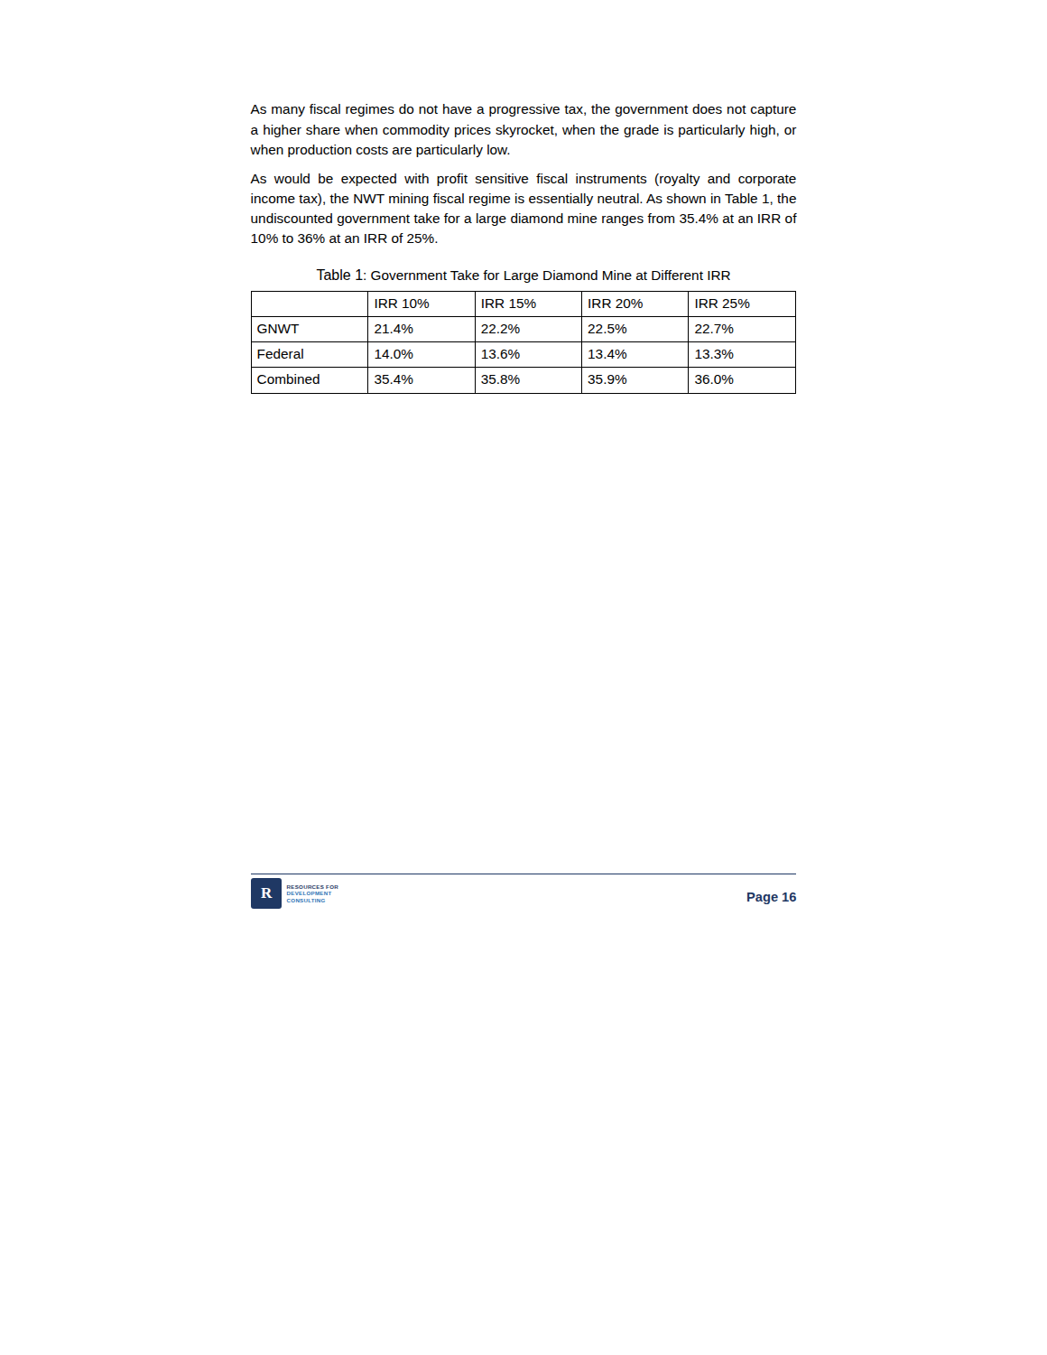As many fiscal regimes do not have a progressive tax, the government does not capture a higher share when commodity prices skyrocket, when the grade is particularly high, or when production costs are particularly low.
As would be expected with profit sensitive fiscal instruments (royalty and corporate income tax), the NWT mining fiscal regime is essentially neutral. As shown in Table 1, the undiscounted government take for a large diamond mine ranges from 35.4% at an IRR of 10% to 36% at an IRR of 25%.
Table 1: Government Take for Large Diamond Mine at Different IRR
| | IRR 10% | IRR 15% | IRR 20% | IRR 25% |
| GNWT | 21.4% | 22.2% | 22.5% | 22.7% |
| Federal | 14.0% | 13.6% | 13.4% | 13.3% |
| Combined | 35.4% | 35.8% | 35.9% | 36.0% |
R
Resources for
Development
Consulting
Page 16